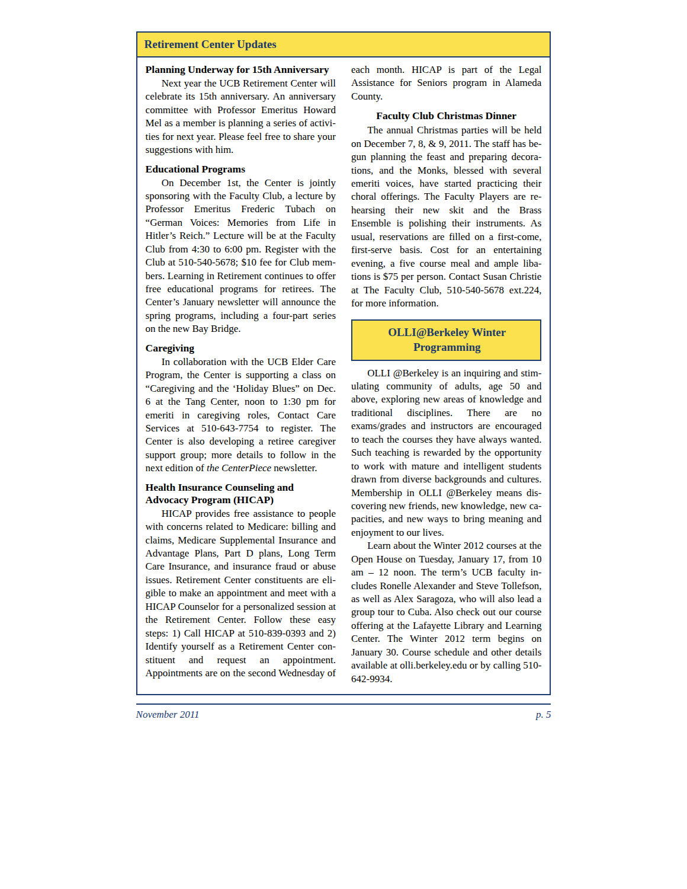Retirement Center Updates
Planning Underway for 15th Anniversary
Next year the UCB Retirement Center will celebrate its 15th anniversary. An anniversary committee with Professor Emeritus Howard Mel as a member is planning a series of activities for next year. Please feel free to share your suggestions with him.
Educational Programs
On December 1st, the Center is jointly sponsoring with the Faculty Club, a lecture by Professor Emeritus Frederic Tubach on “German Voices: Memories from Life in Hitler’s Reich.” Lecture will be at the Faculty Club from 4:30 to 6:00 pm. Register with the Club at 510-540-5678; $10 fee for Club members. Learning in Retirement continues to offer free educational programs for retirees. The Center’s January newsletter will announce the spring programs, including a four-part series on the new Bay Bridge.
Caregiving
In collaboration with the UCB Elder Care Program, the Center is supporting a class on “Caregiving and the ‘Holiday Blues” on Dec. 6 at the Tang Center, noon to 1:30 pm for emeriti in caregiving roles, Contact Care Services at 510-643-7754 to register. The Center is also developing a retiree caregiver support group; more details to follow in the next edition of the CenterPiece newsletter.
Health Insurance Counseling and Advocacy Program (HICAP)
HICAP provides free assistance to people with concerns related to Medicare: billing and claims, Medicare Supplemental Insurance and Advantage Plans, Part D plans, Long Term Care Insurance, and insurance fraud or abuse issues. Retirement Center constituents are eligible to make an appointment and meet with a HICAP Counselor for a personalized session at the Retirement Center. Follow these easy steps: 1) Call HICAP at 510-839-0393 and 2) Identify yourself as a Retirement Center constituent and request an appointment. Appointments are on the second Wednesday of each month. HICAP is part of the Legal Assistance for Seniors program in Alameda County.
Faculty Club Christmas Dinner
The annual Christmas parties will be held on December 7, 8, & 9, 2011. The staff has begun planning the feast and preparing decorations, and the Monks, blessed with several emeriti voices, have started practicing their choral offerings. The Faculty Players are rehearsing their new skit and the Brass Ensemble is polishing their instruments. As usual, reservations are filled on a first-come, first-serve basis. Cost for an entertaining evening, a five course meal and ample libations is $75 per person. Contact Susan Christie at The Faculty Club, 510-540-5678 ext.224, for more information.
OLLI@Berkeley Winter Programming
OLLI @Berkeley is an inquiring and stimulating community of adults, age 50 and above, exploring new areas of knowledge and traditional disciplines. There are no exams/grades and instructors are encouraged to teach the courses they have always wanted. Such teaching is rewarded by the opportunity to work with mature and intelligent students drawn from diverse backgrounds and cultures. Membership in OLLI @Berkeley means discovering new friends, new knowledge, new capacities, and new ways to bring meaning and enjoyment to our lives.
Learn about the Winter 2012 courses at the Open House on Tuesday, January 17, from 10 am – 12 noon. The term’s UCB faculty includes Ronelle Alexander and Steve Tollefson, as well as Alex Saragoza, who will also lead a group tour to Cuba. Also check out our course offering at the Lafayette Library and Learning Center. The Winter 2012 term begins on January 30. Course schedule and other details available at olli.berkeley.edu or by calling 510-642-9934.
November 2011
p. 5